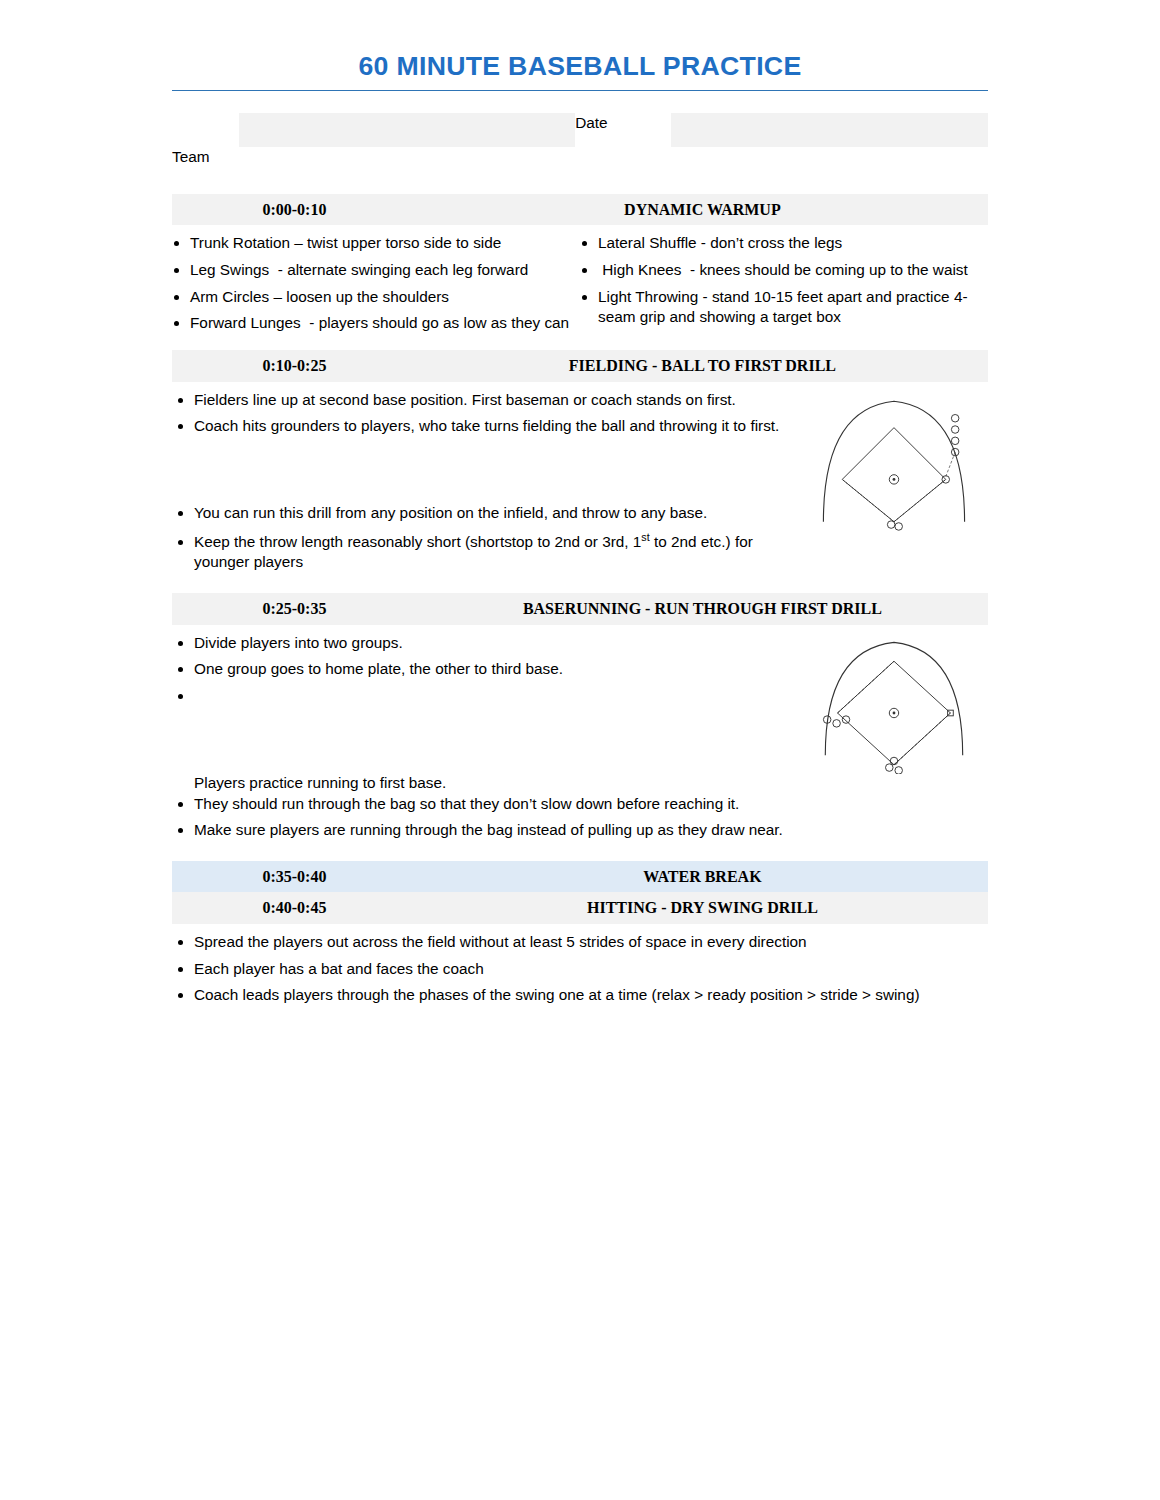60 MINUTE BASEBALL PRACTICE
| | | Date | |
| Team | |
| 0:00-0:10 | DYNAMIC WARMUP |
| Trunk Rotation – twist upper torso side to side Leg Swings - alternate swinging each leg forward Arm Circles – loosen up the shoulders Forward Lunges - players should go as low as they can | Lateral Shuffle - don’t cross the legs High Knees - knees should be coming up to the waist Light Throwing - stand 10-15 feet apart and practice 4-seam grip and showing a target box |
| 0:10-0:25 | FIELDING - BALL TO FIRST DRILL |
Fielders line up at second base position. First baseman or coach stands on first.
Coach hits grounders to players, who take turns fielding the ball and throwing it to first.
You can run this drill from any position on the infield, and throw to any base.
Keep the throw length reasonably short (shortstop to 2nd or 3rd, 1st to 2nd etc.) for younger players
| 0:25-0:35 | BASERUNNING - RUN THROUGH FIRST DRILL |
Divide players into two groups.
One group goes to home plate, the other to third base.
Players practice running to first base.
They should run through the bag so that they don’t slow down before reaching it.
Make sure players are running through the bag instead of pulling up as they draw near.
| 0:35-0:40 | WATER BREAK |
| 0:40-0:45 | HITTING - DRY SWING DRILL |
Spread the players out across the field without at least 5 strides of space in every direction
Each player has a bat and faces the coach
Coach leads players through the phases of the swing one at a time (relax > ready position > stride > swing)